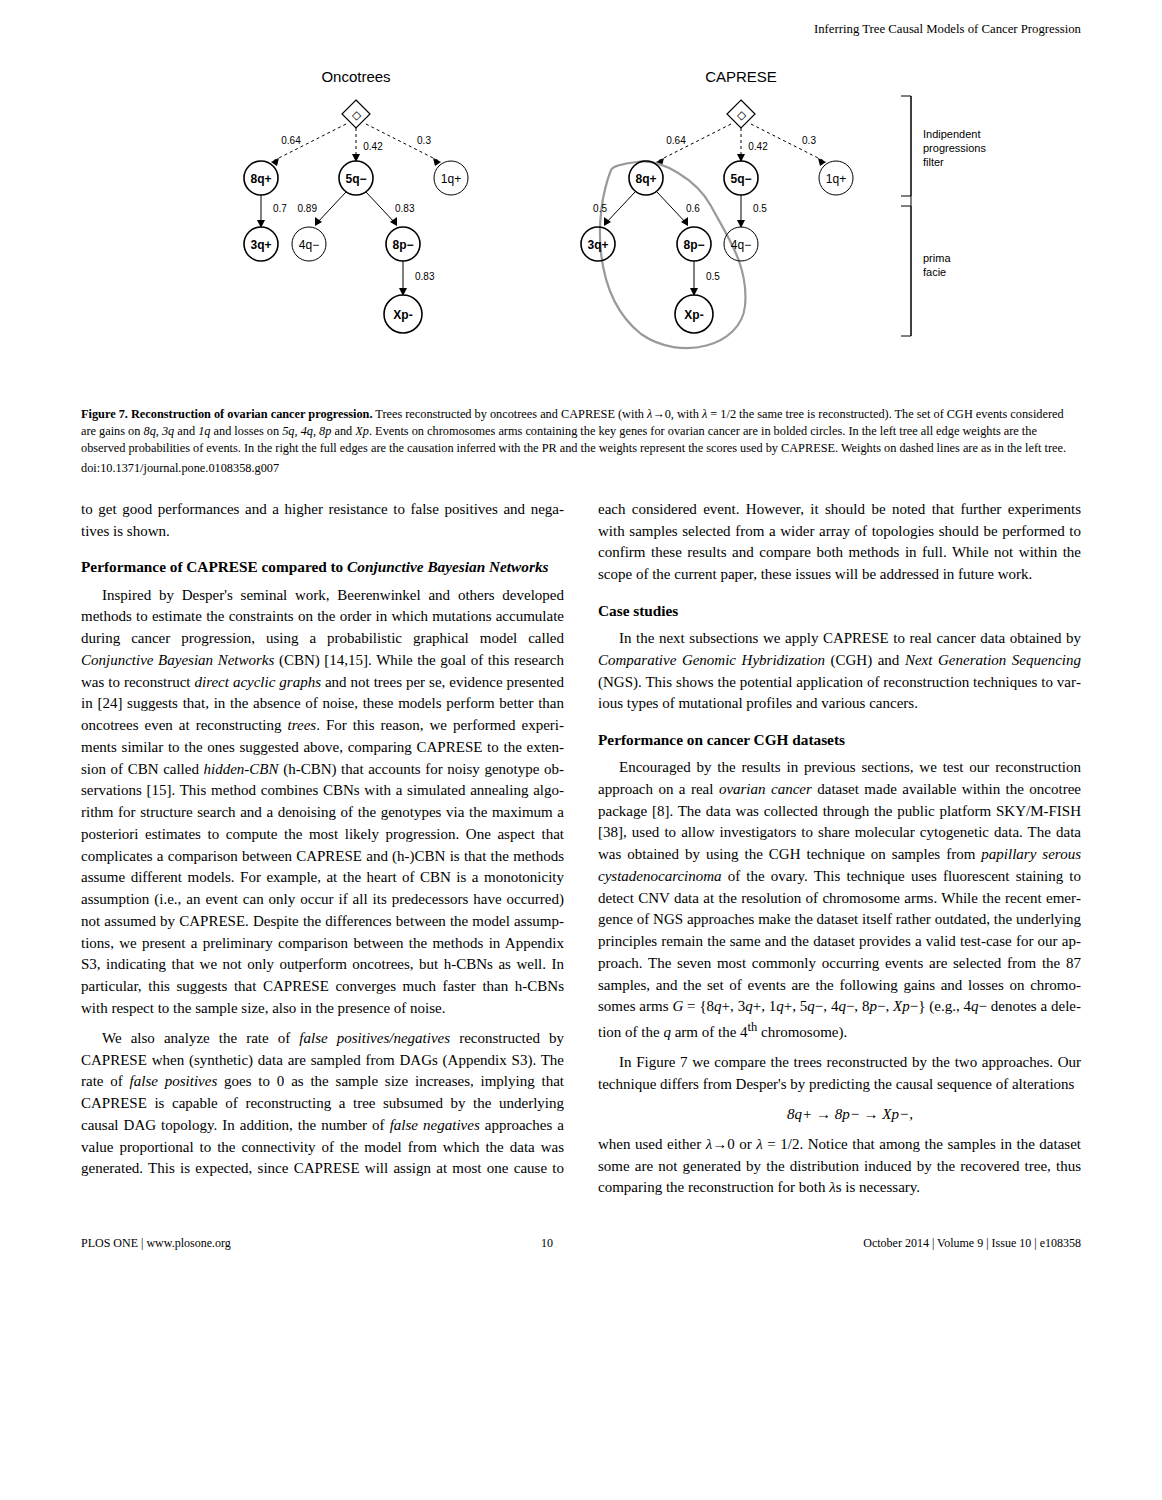Inferring Tree Causal Models of Cancer Progression
Oncotrees CAPRESE ◇ 0.64 0.42 0.3 8q+ 5q− 1q+ 0.7 0.89 0.83 3q+ 4q− 8p− 0.83 Xp- ◇ 0.64 0.42 0.3 8q+ 5q− 1q+ 0.5 0.6 0.5 3q+ 8p− 4q− 0.5 Xp- Indipendent progressions filter prima facie
Figure 7. Reconstruction of ovarian cancer progression. Trees reconstructed by oncotrees and CAPRESE (with λ→0, with λ = 1/2 the same tree is reconstructed). The set of CGH events considered are gains on 8q, 3q and 1q and losses on 5q, 4q, 8p and Xp. Events on chromosomes arms containing the key genes for ovarian cancer are in bolded circles. In the left tree all edge weights are the observed probabilities of events. In the right the full edges are the causation inferred with the PR and the weights represent the scores used by CAPRESE. Weights on dashed lines are as in the left tree. doi:10.1371/journal.pone.0108358.g007
to get good performances and a higher resistance to false positives and negatives is shown.
Performance of CAPRESE compared to Conjunctive Bayesian Networks
Inspired by Desper's seminal work, Beerenwinkel and others developed methods to estimate the constraints on the order in which mutations accumulate during cancer progression, using a probabilistic graphical model called Conjunctive Bayesian Networks (CBN) [14,15]. While the goal of this research was to reconstruct direct acyclic graphs and not trees per se, evidence presented in [24] suggests that, in the absence of noise, these models perform better than oncotrees even at reconstructing trees. For this reason, we performed experiments similar to the ones suggested above, comparing CAPRESE to the extension of CBN called hidden-CBN (h-CBN) that accounts for noisy genotype observations [15]. This method combines CBNs with a simulated annealing algorithm for structure search and a denoising of the genotypes via the maximum a posteriori estimates to compute the most likely progression. One aspect that complicates a comparison between CAPRESE and (h-)CBN is that the methods assume different models. For example, at the heart of CBN is a monotonicity assumption (i.e., an event can only occur if all its predecessors have occurred) not assumed by CAPRESE. Despite the differences between the model assumptions, we present a preliminary comparison between the methods in Appendix S3, indicating that we not only outperform oncotrees, but h-CBNs as well. In particular, this suggests that CAPRESE converges much faster than h-CBNs with respect to the sample size, also in the presence of noise.
We also analyze the rate of false positives/negatives reconstructed by CAPRESE when (synthetic) data are sampled from DAGs (Appendix S3). The rate of false positives goes to 0 as the sample size increases, implying that CAPRESE is capable of reconstructing a tree subsumed by the underlying causal DAG topology. In addition, the number of false negatives approaches a value proportional to the connectivity of the model from which the data was generated. This is expected, since CAPRESE will assign at most one cause to each considered event. However, it should be noted that further experiments with samples selected from a wider array of topologies should be performed to confirm these results and compare both methods in full. While not within the scope of the current paper, these issues will be addressed in future work.
Case studies
In the next subsections we apply CAPRESE to real cancer data obtained by Comparative Genomic Hybridization (CGH) and Next Generation Sequencing (NGS). This shows the potential application of reconstruction techniques to various types of mutational profiles and various cancers.
Performance on cancer CGH datasets
Encouraged by the results in previous sections, we test our reconstruction approach on a real ovarian cancer dataset made available within the oncotree package [8]. The data was collected through the public platform SKY/M-FISH [38], used to allow investigators to share molecular cytogenetic data. The data was obtained by using the CGH technique on samples from papillary serous cystadenocarcinoma of the ovary. This technique uses fluorescent staining to detect CNV data at the resolution of chromosome arms. While the recent emergence of NGS approaches make the dataset itself rather outdated, the underlying principles remain the same and the dataset provides a valid test-case for our approach. The seven most commonly occurring events are selected from the 87 samples, and the set of events are the following gains and losses on chromosomes arms G = {8q+, 3q+, 1q+, 5q−, 4q−, 8p−, Xp−} (e.g., 4q− denotes a deletion of the q arm of the 4th chromosome).
In Figure 7 we compare the trees reconstructed by the two approaches. Our technique differs from Desper's by predicting the causal sequence of alterations
8q+ → 8p− → Xp−,
when used either λ→0 or λ = 1/2. Notice that among the samples in the dataset some are not generated by the distribution induced by the recovered tree, thus comparing the reconstruction for both λs is necessary.
PLOS ONE | www.plosone.org 10 October 2014 | Volume 9 | Issue 10 | e108358